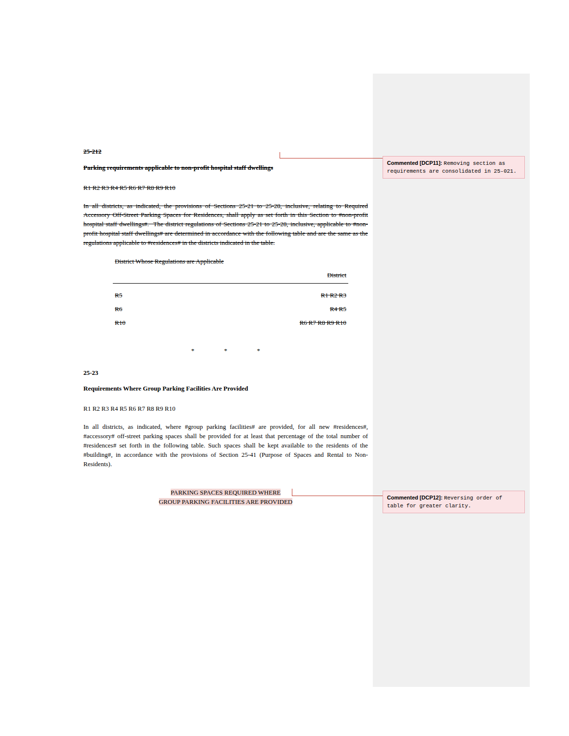Commented [DCP11]: Removing section as requirements are consolidated in 25-021.
Commented [DCP12]: Reversing order of table for greater clarity.
25-212
Parking requirements applicable to non-profit hospital staff dwellings
R1 R2 R3 R4 R5 R6 R7 R8 R9 R10
In all districts, as indicated, the provisions of Sections 25-21 to 25-28, inclusive, relating to Required Accessory Off-Street Parking Spaces for Residences, shall apply as set forth in this Section to #non-profit hospital staff dwellings#. The district regulations of Sections 25-21 to 25-28, inclusive, applicable to #non-profit hospital staff dwellings# are determined in accordance with the following table and are the same as the regulations applicable to #residences# in the districts indicated in the table.
| District Whose Regulations are Applicable | |
| | District |
| R5 | R1 R2 R3 |
| R6 | R4 R5 |
| R10 | R6 R7 R8 R9 R10 |
* * *
25-23
Requirements Where Group Parking Facilities Are Provided
R1 R2 R3 R4 R5 R6 R7 R8 R9 R10
In all districts, as indicated, where #group parking facilities# are provided, for all new #residences#, #accessory# off-street parking spaces shall be provided for at least that percentage of the total number of #residences# set forth in the following table. Such spaces shall be kept available to the residents of the #building#, in accordance with the provisions of Section 25-41 (Purpose of Spaces and Rental to Non-Residents).
PARKING SPACES REQUIRED WHERE
GROUP PARKING FACILITIES ARE PROVIDED